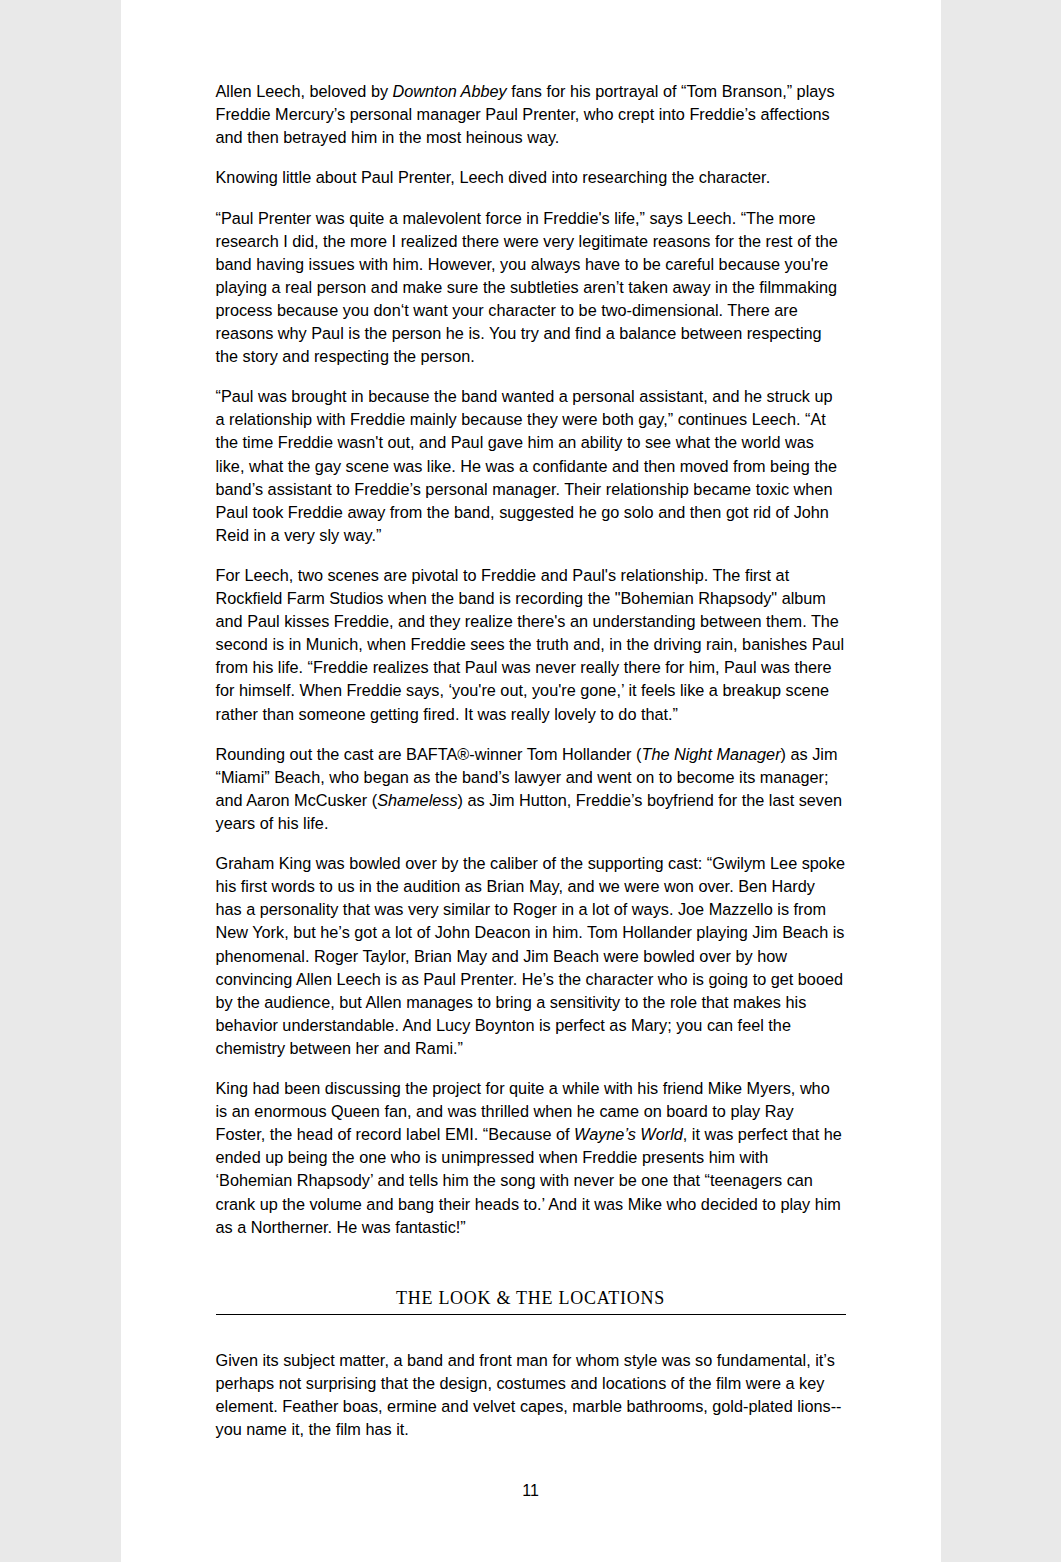Allen Leech, beloved by Downton Abbey fans for his portrayal of “Tom Branson,” plays Freddie Mercury’s personal manager Paul Prenter, who crept into Freddie’s affections and then betrayed him in the most heinous way.
Knowing little about Paul Prenter, Leech dived into researching the character.
“Paul Prenter was quite a malevolent force in Freddie's life,” says Leech. “The more research I did, the more I realized there were very legitimate reasons for the rest of the band having issues with him. However, you always have to be careful because you're playing a real person and make sure the subtleties aren’t taken away in the filmmaking process because you don‘t want your character to be two-dimensional. There are reasons why Paul is the person he is. You try and find a balance between respecting the story and respecting the person.
“Paul was brought in because the band wanted a personal assistant, and he struck up a relationship with Freddie mainly because they were both gay,” continues Leech. “At the time Freddie wasn't out, and Paul gave him an ability to see what the world was like, what the gay scene was like. He was a confidante and then moved from being the band’s assistant to Freddie’s personal manager. Their relationship became toxic when Paul took Freddie away from the band, suggested he go solo and then got rid of John Reid in a very sly way.”
For Leech, two scenes are pivotal to Freddie and Paul's relationship. The first at Rockfield Farm Studios when the band is recording the "Bohemian Rhapsody" album and Paul kisses Freddie, and they realize there's an understanding between them. The second is in Munich, when Freddie sees the truth and, in the driving rain, banishes Paul from his life. “Freddie realizes that Paul was never really there for him, Paul was there for himself. When Freddie says, ‘you're out, you're gone,’ it feels like a breakup scene rather than someone getting fired. It was really lovely to do that.”
Rounding out the cast are BAFTA®-winner Tom Hollander (The Night Manager) as Jim “Miami” Beach, who began as the band’s lawyer and went on to become its manager; and Aaron McCusker (Shameless) as Jim Hutton, Freddie’s boyfriend for the last seven years of his life.
Graham King was bowled over by the caliber of the supporting cast: “Gwilym Lee spoke his first words to us in the audition as Brian May, and we were won over. Ben Hardy has a personality that was very similar to Roger in a lot of ways. Joe Mazzello is from New York, but he’s got a lot of John Deacon in him. Tom Hollander playing Jim Beach is phenomenal. Roger Taylor, Brian May and Jim Beach were bowled over by how convincing Allen Leech is as Paul Prenter. He’s the character who is going to get booed by the audience, but Allen manages to bring a sensitivity to the role that makes his behavior understandable. And Lucy Boynton is perfect as Mary; you can feel the chemistry between her and Rami.”
King had been discussing the project for quite a while with his friend Mike Myers, who is an enormous Queen fan, and was thrilled when he came on board to play Ray Foster, the head of record label EMI. “Because of Wayne’s World, it was perfect that he ended up being the one who is unimpressed when Freddie presents him with ‘Bohemian Rhapsody’ and tells him the song with never be one that “teenagers can crank up the volume and bang their heads to.’ And it was Mike who decided to play him as a Northerner. He was fantastic!”
THE LOOK & THE LOCATIONS
Given its subject matter, a band and front man for whom style was so fundamental, it’s perhaps not surprising that the design, costumes and locations of the film were a key element. Feather boas, ermine and velvet capes, marble bathrooms, gold-plated lions--you name it, the film has it.
11